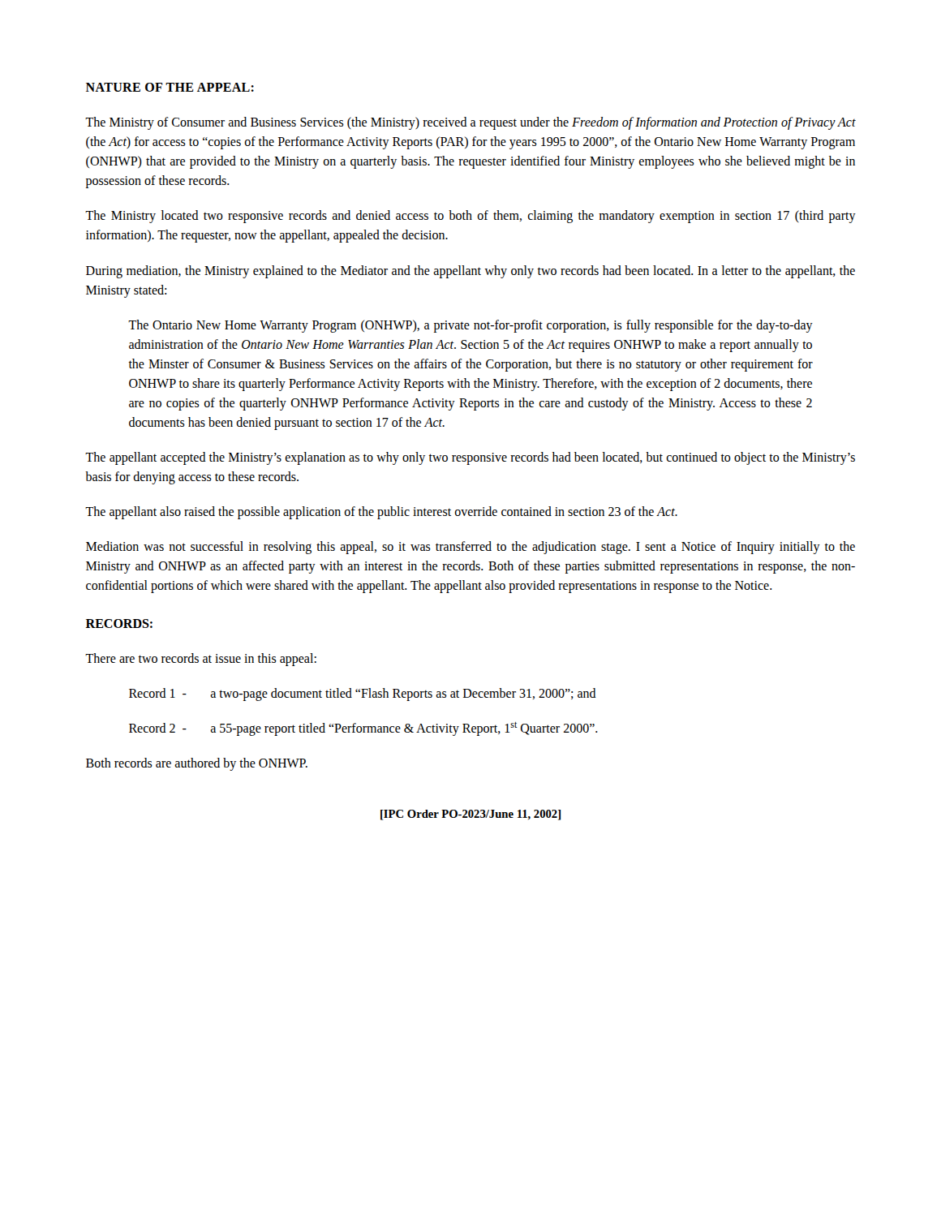NATURE OF THE APPEAL:
The Ministry of Consumer and Business Services (the Ministry) received a request under the Freedom of Information and Protection of Privacy Act (the Act) for access to “copies of the Performance Activity Reports (PAR) for the years 1995 to 2000”, of the Ontario New Home Warranty Program (ONHWP) that are provided to the Ministry on a quarterly basis. The requester identified four Ministry employees who she believed might be in possession of these records.
The Ministry located two responsive records and denied access to both of them, claiming the mandatory exemption in section 17 (third party information). The requester, now the appellant, appealed the decision.
During mediation, the Ministry explained to the Mediator and the appellant why only two records had been located. In a letter to the appellant, the Ministry stated:
The Ontario New Home Warranty Program (ONHWP), a private not-for-profit corporation, is fully responsible for the day-to-day administration of the Ontario New Home Warranties Plan Act. Section 5 of the Act requires ONHWP to make a report annually to the Minster of Consumer & Business Services on the affairs of the Corporation, but there is no statutory or other requirement for ONHWP to share its quarterly Performance Activity Reports with the Ministry. Therefore, with the exception of 2 documents, there are no copies of the quarterly ONHWP Performance Activity Reports in the care and custody of the Ministry. Access to these 2 documents has been denied pursuant to section 17 of the Act.
The appellant accepted the Ministry’s explanation as to why only two responsive records had been located, but continued to object to the Ministry’s basis for denying access to these records.
The appellant also raised the possible application of the public interest override contained in section 23 of the Act.
Mediation was not successful in resolving this appeal, so it was transferred to the adjudication stage. I sent a Notice of Inquiry initially to the Ministry and ONHWP as an affected party with an interest in the records. Both of these parties submitted representations in response, the non-confidential portions of which were shared with the appellant. The appellant also provided representations in response to the Notice.
RECORDS:
There are two records at issue in this appeal:
Record 1 -
a two-page document titled “Flash Reports as at December 31, 2000”; and
Record 2 -
a 55-page report titled “Performance & Activity Report, 1st Quarter 2000”.
Both records are authored by the ONHWP.
[IPC Order PO-2023/June 11, 2002]